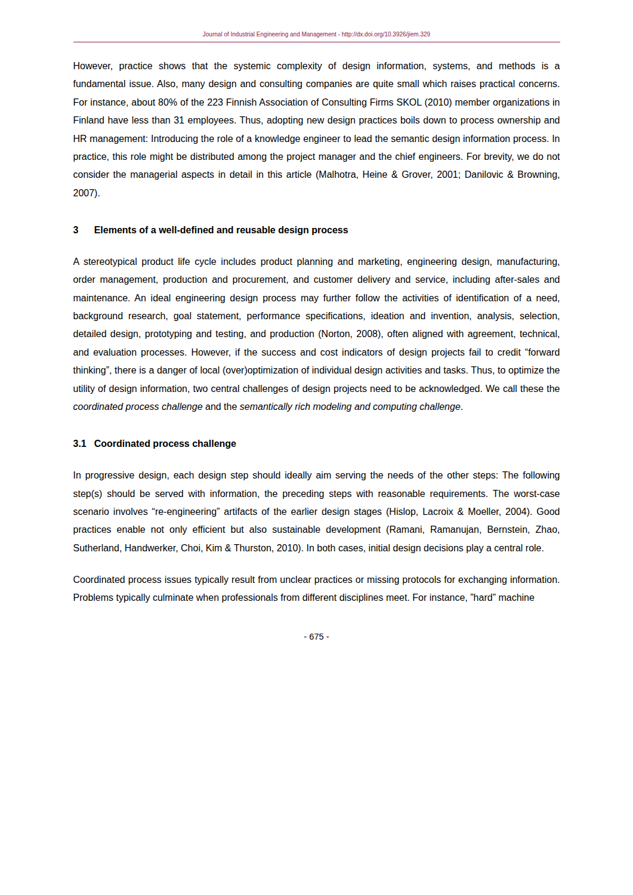Journal of Industrial Engineering and Management - http://dx.doi.org/10.3926/jiem.329
However, practice shows that the systemic complexity of design information, systems, and methods is a fundamental issue. Also, many design and consulting companies are quite small which raises practical concerns. For instance, about 80% of the 223 Finnish Association of Consulting Firms SKOL (2010) member organizations in Finland have less than 31 employees. Thus, adopting new design practices boils down to process ownership and HR management: Introducing the role of a knowledge engineer to lead the semantic design information process. In practice, this role might be distributed among the project manager and the chief engineers. For brevity, we do not consider the managerial aspects in detail in this article (Malhotra, Heine & Grover, 2001; Danilovic & Browning, 2007).
3 Elements of a well-defined and reusable design process
A stereotypical product life cycle includes product planning and marketing, engineering design, manufacturing, order management, production and procurement, and customer delivery and service, including after-sales and maintenance. An ideal engineering design process may further follow the activities of identification of a need, background research, goal statement, performance specifications, ideation and invention, analysis, selection, detailed design, prototyping and testing, and production (Norton, 2008), often aligned with agreement, technical, and evaluation processes. However, if the success and cost indicators of design projects fail to credit “forward thinking”, there is a danger of local (over)optimization of individual design activities and tasks. Thus, to optimize the utility of design information, two central challenges of design projects need to be acknowledged. We call these the coordinated process challenge and the semantically rich modeling and computing challenge.
3.1 Coordinated process challenge
In progressive design, each design step should ideally aim serving the needs of the other steps: The following step(s) should be served with information, the preceding steps with reasonable requirements. The worst-case scenario involves “re-engineering” artifacts of the earlier design stages (Hislop, Lacroix & Moeller, 2004). Good practices enable not only efficient but also sustainable development (Ramani, Ramanujan, Bernstein, Zhao, Sutherland, Handwerker, Choi, Kim & Thurston, 2010). In both cases, initial design decisions play a central role.
Coordinated process issues typically result from unclear practices or missing protocols for exchanging information. Problems typically culminate when professionals from different disciplines meet. For instance, ”hard” machine
- 675 -